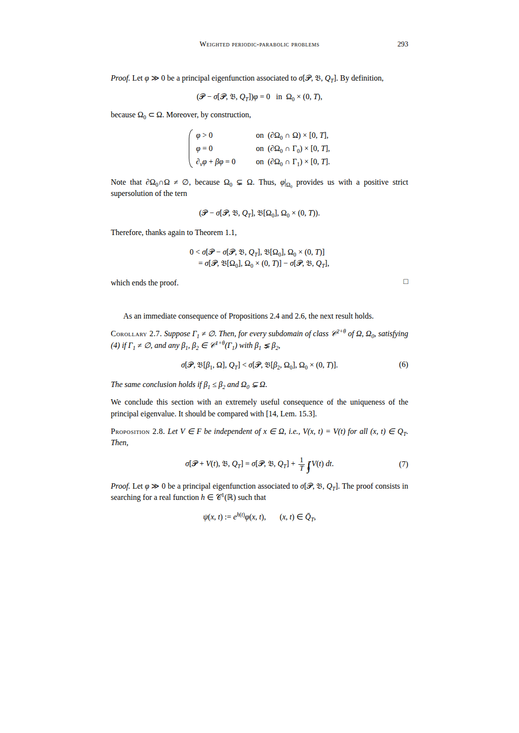Weighted periodic-parabolic problems 293
Proof. Let φ ≫ 0 be a principal eigenfunction associated to σ[𝒫, 𝔅, QT]. By definition,
(𝒫 − σ[𝒫, 𝔅, QT])φ = 0 in Ω0 × (0, T),
because Ω0 ⊂ Ω. Moreover, by construction,
| φ > 0 | on (∂Ω 0 ∩ Ω) × [0, T ], |
| φ = 0 | on (∂Ω 0 ∩ Γ 0 ) × [0, T ], |
| ∂ ν φ + β φ = 0 | on (∂Ω 0 ∩ Γ 1 ) × [0, T ]. |
Note that ∂Ω0∩Ω ≠ ∅, because Ω0 ⊊ Ω. Thus, φ|Ω0 provides us with a positive strict supersolution of the tern
(𝒫 − σ[𝒫, 𝔅, QT], 𝔅[Ω0], Ω0 × (0, T)).
Therefore, thanks again to Theorem 1.1,
0 < σ[𝒫 − σ[𝒫, 𝔅, QT], 𝔅[Ω0], Ω0 × (0, T)]
= σ[𝒫, 𝔅[Ω0], Ω0 × (0, T)] − σ[𝒫, 𝔅, QT],
which ends the proof.□
As an immediate consequence of Propositions 2.4 and 2.6, the next result holds.
Corollary 2.7. Suppose Γ1 ≠ ∅. Then, for every subdomain of class 𝒞2+θ of Ω, Ω0, satisfying (4) if Γ1 ≠ ∅, and any β1, β2 ∈ 𝒞1+θ(Γ1) with β1 ⪇ β2,
σ[𝒫, 𝔅[β1, Ω], QT] < σ[𝒫, 𝔅[β2, Ω0], Ω0 × (0, T)].
(6)
The same conclusion holds if β1 ≤ β2 and Ω0 ⊊ Ω.
We conclude this section with an extremely useful consequence of the uniqueness of the principal eigenvalue. It should be compared with [14, Lem. 15.3].
Proposition 2.8. Let V ∈ F be independent of x ∈ Ω, i.e., V(x, t) = V(t) for all (x, t) ∈ QT. Then,
σ[𝒫 + V(t), 𝔅, QT] = σ[𝒫, 𝔅, QT] + 1 T∫T 0 V(t) dt.
(7)
Proof. Let φ ≫ 0 be a principal eigenfunction associated to σ[𝒫, 𝔅, QT]. The proof consists in searching for a real function h ∈ 𝒞1(ℝ) such that
ψ(x, t) := eh(t)φ(x, t), (x, t) ∈ Q̄T,